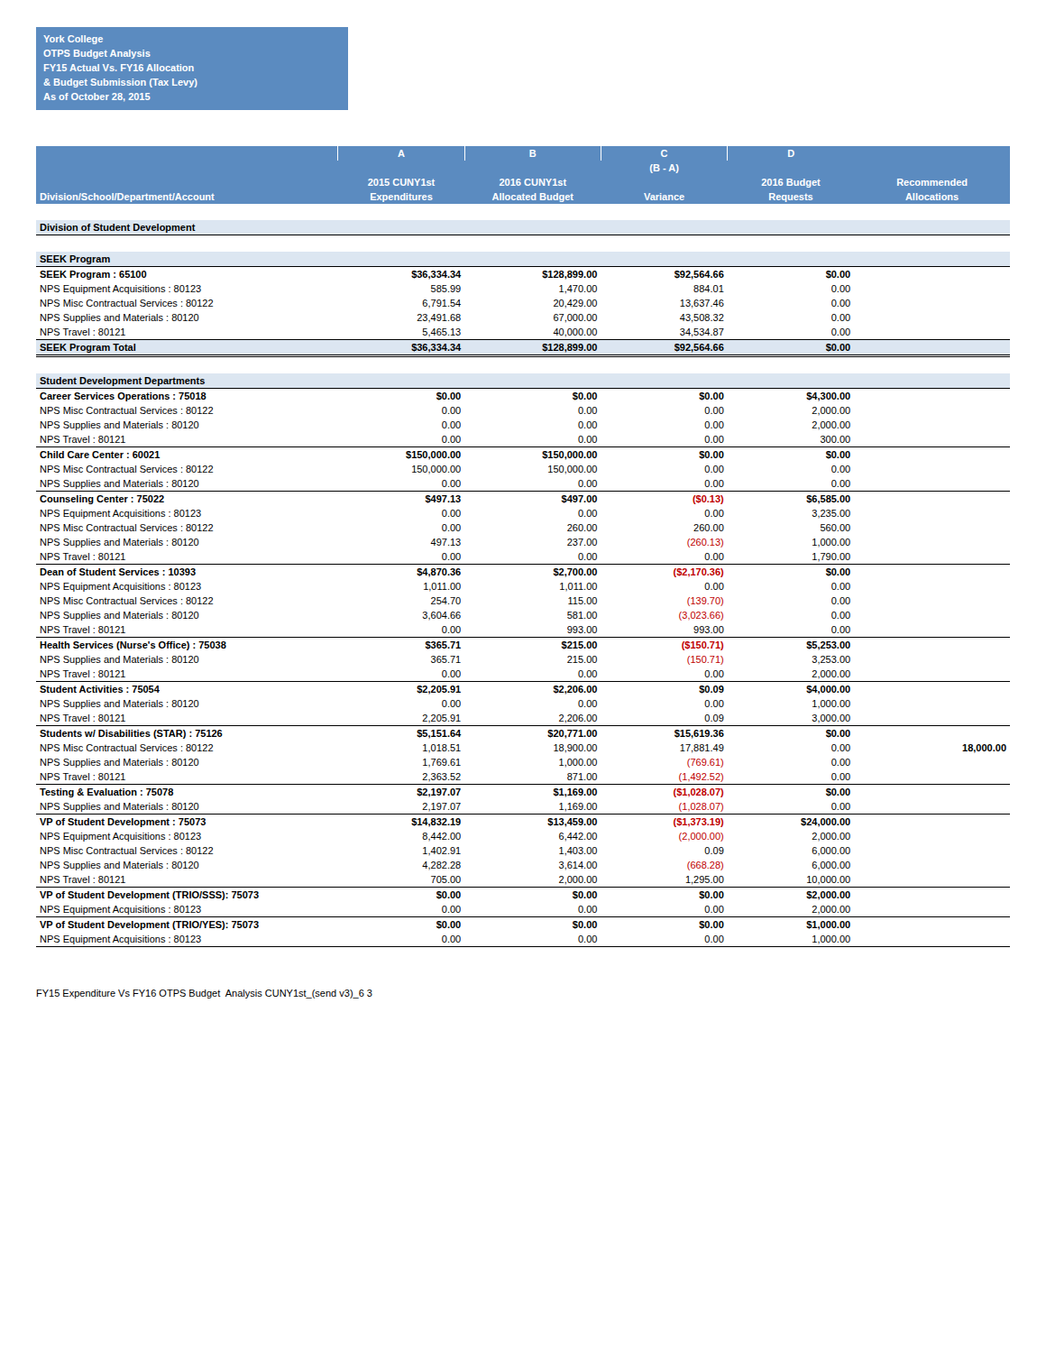York College
OTPS Budget Analysis
FY15 Actual Vs. FY16 Allocation
& Budget Submission (Tax Levy)
As of October 28, 2015
| | A | B | C | D | |
| | | | (B - A) | | |
| | 2015 CUNY1st | 2016 CUNY1st | | 2016 Budget | Recommended |
| Division/School/Department/Account | Expenditures | Allocated Budget | Variance | Requests | Allocations |
| Division of Student Development | | | | | |
| SEEK Program | | | | | |
| SEEK Program : 65100 | $36,334.34 | $128,899.00 | $92,564.66 | $0.00 | |
| NPS Equipment Acquisitions : 80123 | 585.99 | 1,470.00 | 884.01 | 0.00 | |
| NPS Misc Contractual Services : 80122 | 6,791.54 | 20,429.00 | 13,637.46 | 0.00 | |
| NPS Supplies and Materials : 80120 | 23,491.68 | 67,000.00 | 43,508.32 | 0.00 | |
| NPS Travel : 80121 | 5,465.13 | 40,000.00 | 34,534.87 | 0.00 | |
| SEEK Program Total | $36,334.34 | $128,899.00 | $92,564.66 | $0.00 | |
| Student Development Departments | | | | | |
| Career Services Operations : 75018 | $0.00 | $0.00 | $0.00 | $4,300.00 | |
| NPS Misc Contractual Services : 80122 | 0.00 | 0.00 | 0.00 | 2,000.00 | |
| NPS Supplies and Materials : 80120 | 0.00 | 0.00 | 0.00 | 2,000.00 | |
| NPS Travel : 80121 | 0.00 | 0.00 | 0.00 | 300.00 | |
| Child Care Center : 60021 | $150,000.00 | $150,000.00 | $0.00 | $0.00 | |
| NPS Misc Contractual Services : 80122 | 150,000.00 | 150,000.00 | 0.00 | 0.00 | |
| NPS Supplies and Materials : 80120 | 0.00 | 0.00 | 0.00 | 0.00 | |
| Counseling Center : 75022 | $497.13 | $497.00 | ($0.13) | $6,585.00 | |
| NPS Equipment Acquisitions : 80123 | 0.00 | 0.00 | 0.00 | 3,235.00 | |
| NPS Misc Contractual Services : 80122 | 0.00 | 260.00 | 260.00 | 560.00 | |
| NPS Supplies and Materials : 80120 | 497.13 | 237.00 | (260.13) | 1,000.00 | |
| NPS Travel : 80121 | 0.00 | 0.00 | 0.00 | 1,790.00 | |
| Dean of Student Services : 10393 | $4,870.36 | $2,700.00 | ($2,170.36) | $0.00 | |
| NPS Equipment Acquisitions : 80123 | 1,011.00 | 1,011.00 | 0.00 | 0.00 | |
| NPS Misc Contractual Services : 80122 | 254.70 | 115.00 | (139.70) | 0.00 | |
| NPS Supplies and Materials : 80120 | 3,604.66 | 581.00 | (3,023.66) | 0.00 | |
| NPS Travel : 80121 | 0.00 | 993.00 | 993.00 | 0.00 | |
| Health Services (Nurse's Office) : 75038 | $365.71 | $215.00 | ($150.71) | $5,253.00 | |
| NPS Supplies and Materials : 80120 | 365.71 | 215.00 | (150.71) | 3,253.00 | |
| NPS Travel : 80121 | 0.00 | 0.00 | 0.00 | 2,000.00 | |
| Student Activities : 75054 | $2,205.91 | $2,206.00 | $0.09 | $4,000.00 | |
| NPS Supplies and Materials : 80120 | 0.00 | 0.00 | 0.00 | 1,000.00 | |
| NPS Travel : 80121 | 2,205.91 | 2,206.00 | 0.09 | 3,000.00 | |
| Students w/ Disabilities (STAR) : 75126 | $5,151.64 | $20,771.00 | $15,619.36 | $0.00 | |
| NPS Misc Contractual Services : 80122 | 1,018.51 | 18,900.00 | 17,881.49 | 0.00 | 18,000.00 |
| NPS Supplies and Materials : 80120 | 1,769.61 | 1,000.00 | (769.61) | 0.00 | |
| NPS Travel : 80121 | 2,363.52 | 871.00 | (1,492.52) | 0.00 | |
| Testing & Evaluation : 75078 | $2,197.07 | $1,169.00 | ($1,028.07) | $0.00 | |
| NPS Supplies and Materials : 80120 | 2,197.07 | 1,169.00 | (1,028.07) | 0.00 | |
| VP of Student Development : 75073 | $14,832.19 | $13,459.00 | ($1,373.19) | $24,000.00 | |
| NPS Equipment Acquisitions : 80123 | 8,442.00 | 6,442.00 | (2,000.00) | 2,000.00 | |
| NPS Misc Contractual Services : 80122 | 1,402.91 | 1,403.00 | 0.09 | 6,000.00 | |
| NPS Supplies and Materials : 80120 | 4,282.28 | 3,614.00 | (668.28) | 6,000.00 | |
| NPS Travel : 80121 | 705.00 | 2,000.00 | 1,295.00 | 10,000.00 | |
| VP of Student Development (TRIO/SSS): 75073 | $0.00 | $0.00 | $0.00 | $2,000.00 | |
| NPS Equipment Acquisitions : 80123 | 0.00 | 0.00 | 0.00 | 2,000.00 | |
| VP of Student Development (TRIO/YES): 75073 | $0.00 | $0.00 | $0.00 | $1,000.00 | |
| NPS Equipment Acquisitions : 80123 | 0.00 | 0.00 | 0.00 | 1,000.00 | |
FY15 Expenditure Vs FY16 OTPS Budget Analysis CUNY1st_(send v3)_6 3